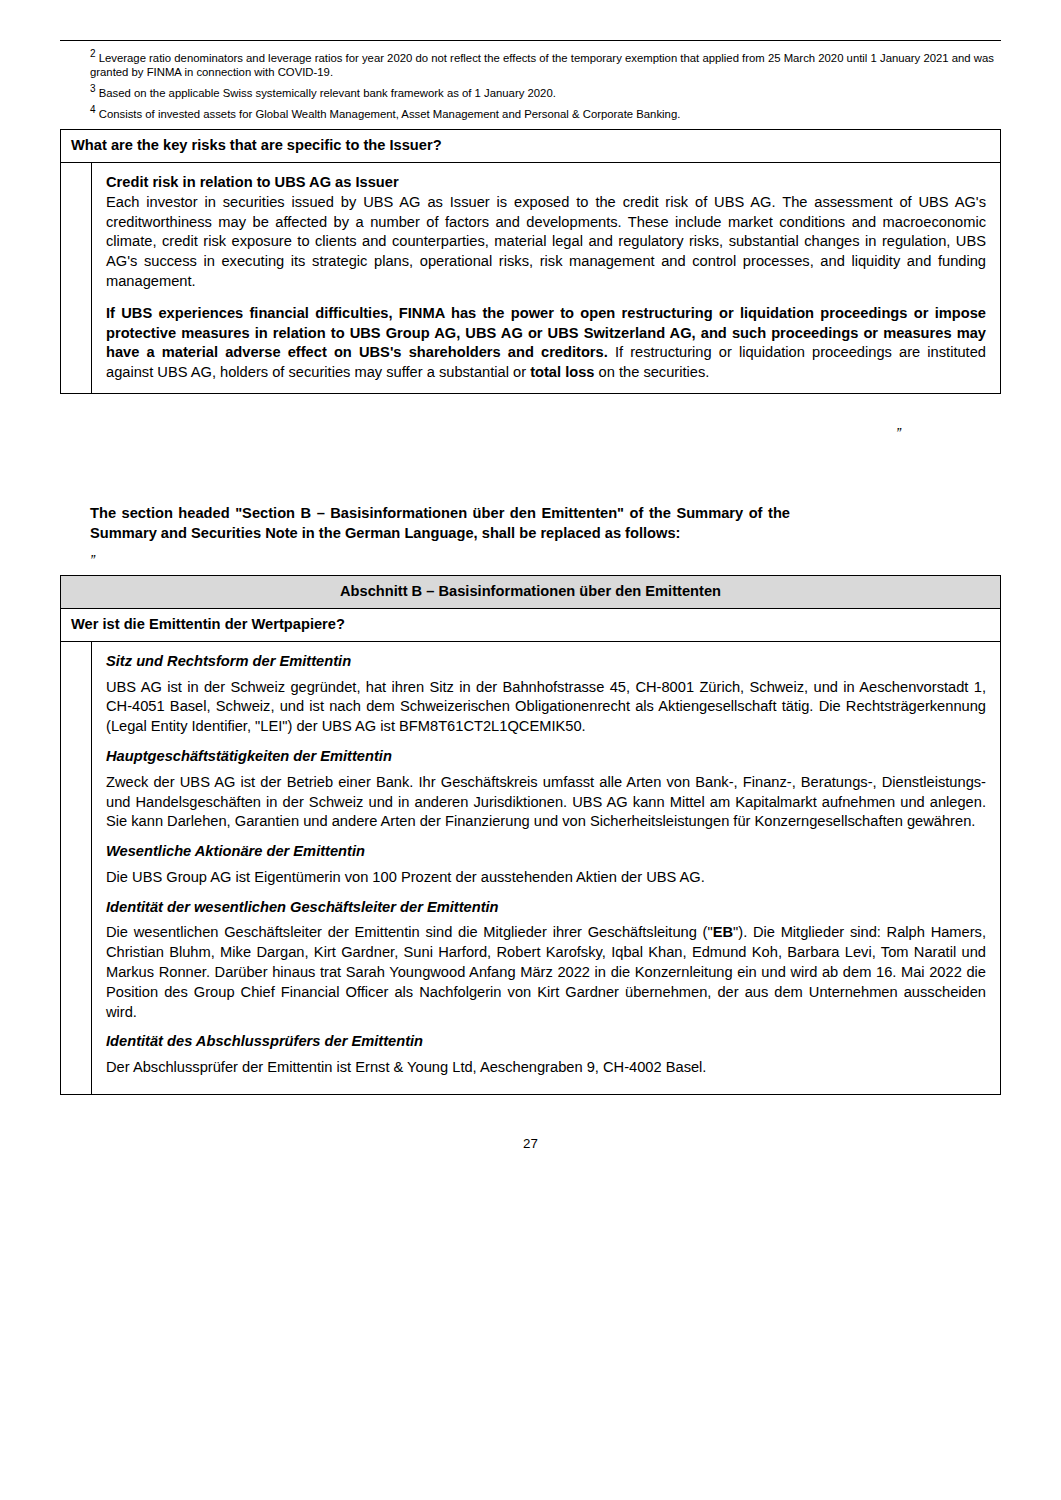2 Leverage ratio denominators and leverage ratios for year 2020 do not reflect the effects of the temporary exemption that applied from 25 March 2020 until 1 January 2021 and was granted by FINMA in connection with COVID-19.
3 Based on the applicable Swiss systemically relevant bank framework as of 1 January 2020.
4 Consists of invested assets for Global Wealth Management, Asset Management and Personal & Corporate Banking.
What are the key risks that are specific to the Issuer?
Credit risk in relation to UBS AG as Issuer
Each investor in securities issued by UBS AG as Issuer is exposed to the credit risk of UBS AG. The assessment of UBS AG's creditworthiness may be affected by a number of factors and developments. These include market conditions and macroeconomic climate, credit risk exposure to clients and counterparties, material legal and regulatory risks, substantial changes in regulation, UBS AG's success in executing its strategic plans, operational risks, risk management and control processes, and liquidity and funding management.
If UBS experiences financial difficulties, FINMA has the power to open restructuring or liquidation proceedings or impose protective measures in relation to UBS Group AG, UBS AG or UBS Switzerland AG, and such proceedings or measures may have a material adverse effect on UBS's shareholders and creditors. If restructuring or liquidation proceedings are instituted against UBS AG, holders of securities may suffer a substantial or total loss on the securities.
”
The section headed "Section B – Basisinformationen über den Emittenten" of the Summary of the Summary and Securities Note in the German Language, shall be replaced as follows:
”
Abschnitt B – Basisinformationen über den Emittenten
Wer ist die Emittentin der Wertpapiere?
Sitz und Rechtsform der Emittentin
UBS AG ist in der Schweiz gegründet, hat ihren Sitz in der Bahnhofstrasse 45, CH-8001 Zürich, Schweiz, und in Aeschenvorstadt 1, CH-4051 Basel, Schweiz, und ist nach dem Schweizerischen Obligationenrecht als Aktiengesellschaft tätig. Die Rechtsträgerkennung (Legal Entity Identifier, "LEI") der UBS AG ist BFM8T61CT2L1QCEMIK50.
Hauptgeschäftstätigkeiten der Emittentin
Zweck der UBS AG ist der Betrieb einer Bank. Ihr Geschäftskreis umfasst alle Arten von Bank-, Finanz-, Beratungs-, Dienstleistungs- und Handelsgeschäften in der Schweiz und in anderen Jurisdiktionen. UBS AG kann Mittel am Kapitalmarkt aufnehmen und anlegen. Sie kann Darlehen, Garantien und andere Arten der Finanzierung und von Sicherheitsleistungen für Konzerngesellschaften gewähren.
Wesentliche Aktionäre der Emittentin
Die UBS Group AG ist Eigentümerin von 100 Prozent der ausstehenden Aktien der UBS AG.
Identität der wesentlichen Geschäftsleiter der Emittentin
Die wesentlichen Geschäftsleiter der Emittentin sind die Mitglieder ihrer Geschäftsleitung ("EB"). Die Mitglieder sind: Ralph Hamers, Christian Bluhm, Mike Dargan, Kirt Gardner, Suni Harford, Robert Karofsky, Iqbal Khan, Edmund Koh, Barbara Levi, Tom Naratil und Markus Ronner. Darüber hinaus trat Sarah Youngwood Anfang März 2022 in die Konzernleitung ein und wird ab dem 16. Mai 2022 die Position des Group Chief Financial Officer als Nachfolgerin von Kirt Gardner übernehmen, der aus dem Unternehmen ausscheiden wird.
Identität des Abschlussprüfers der Emittentin
Der Abschlussprüfer der Emittentin ist Ernst & Young Ltd, Aeschengraben 9, CH-4002 Basel.
27